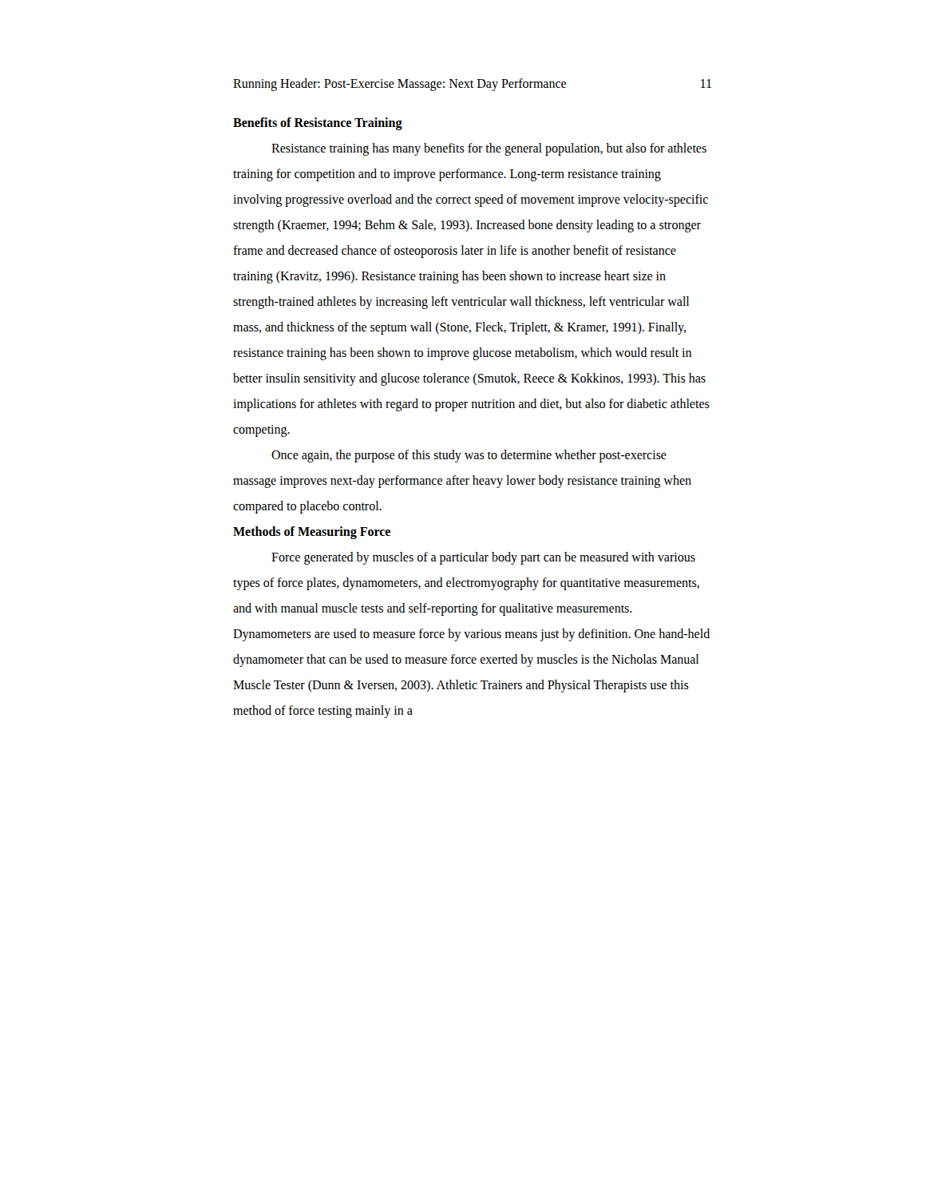Running Header: Post-Exercise Massage: Next Day Performance 11
Benefits of Resistance Training
Resistance training has many benefits for the general population, but also for athletes training for competition and to improve performance. Long-term resistance training involving progressive overload and the correct speed of movement improve velocity-specific strength (Kraemer, 1994; Behm & Sale, 1993). Increased bone density leading to a stronger frame and decreased chance of osteoporosis later in life is another benefit of resistance training (Kravitz, 1996). Resistance training has been shown to increase heart size in strength-trained athletes by increasing left ventricular wall thickness, left ventricular wall mass, and thickness of the septum wall (Stone, Fleck, Triplett, & Kramer, 1991). Finally, resistance training has been shown to improve glucose metabolism, which would result in better insulin sensitivity and glucose tolerance (Smutok, Reece & Kokkinos, 1993). This has implications for athletes with regard to proper nutrition and diet, but also for diabetic athletes competing.
Once again, the purpose of this study was to determine whether post-exercise massage improves next-day performance after heavy lower body resistance training when compared to placebo control.
Methods of Measuring Force
Force generated by muscles of a particular body part can be measured with various types of force plates, dynamometers, and electromyography for quantitative measurements, and with manual muscle tests and self-reporting for qualitative measurements. Dynamometers are used to measure force by various means just by definition. One hand-held dynamometer that can be used to measure force exerted by muscles is the Nicholas Manual Muscle Tester (Dunn & Iversen, 2003). Athletic Trainers and Physical Therapists use this method of force testing mainly in a